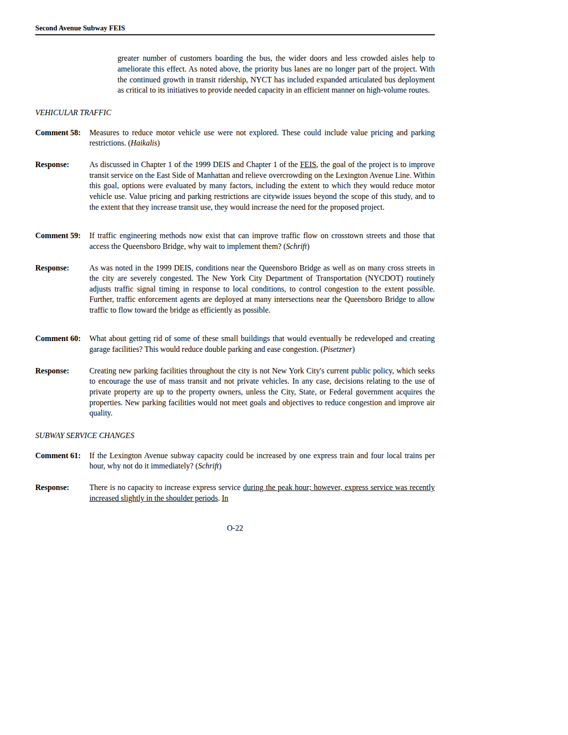Second Avenue Subway FEIS
greater number of customers boarding the bus, the wider doors and less crowded aisles help to ameliorate this effect. As noted above, the priority bus lanes are no longer part of the project. With the continued growth in transit ridership, NYCT has included expanded articulated bus deployment as critical to its initiatives to provide needed capacity in an efficient manner on high-volume routes.
VEHICULAR TRAFFIC
| Comment 58: | Measures to reduce motor vehicle use were not explored. These could include value pricing and parking restrictions. ( Haikalis ) |
| Response: | As discussed in Chapter 1 of the 1999 DEIS and Chapter 1 of the FEIS , the goal of the project is to improve transit service on the East Side of Manhattan and relieve overcrowding on the Lexington Avenue Line. Within this goal, options were evaluated by many factors, including the extent to which they would reduce motor vehicle use. Value pricing and parking restrictions are citywide issues beyond the scope of this study, and to the extent that they increase transit use, they would increase the need for the proposed project. |
| Comment 59: | If traffic engineering methods now exist that can improve traffic flow on crosstown streets and those that access the Queensboro Bridge, why wait to implement them? ( Schrift ) |
| Response: | As was noted in the 1999 DEIS, conditions near the Queensboro Bridge as well as on many cross streets in the city are severely congested. The New York City Department of Transportation (NYCDOT) routinely adjusts traffic signal timing in response to local conditions, to control congestion to the extent possible. Further, traffic enforcement agents are deployed at many intersections near the Queensboro Bridge to allow traffic to flow toward the bridge as efficiently as possible. |
| Comment 60: | What about getting rid of some of these small buildings that would eventually be redeveloped and creating garage facilities? This would reduce double parking and ease congestion. ( Pisetzner ) |
| Response: | Creating new parking facilities throughout the city is not New York City's current public policy, which seeks to encourage the use of mass transit and not private vehicles. In any case, decisions relating to the use of private property are up to the property owners, unless the City, State, or Federal government acquires the properties. New parking facilities would not meet goals and objectives to reduce congestion and improve air quality. |
SUBWAY SERVICE CHANGES
| Comment 61: | If the Lexington Avenue subway capacity could be increased by one express train and four local trains per hour, why not do it immediately? ( Schrift ) |
| Response: | There is no capacity to increase express service during the peak hour; however, express service was recently increased slightly in the shoulder periods . In |
O-22